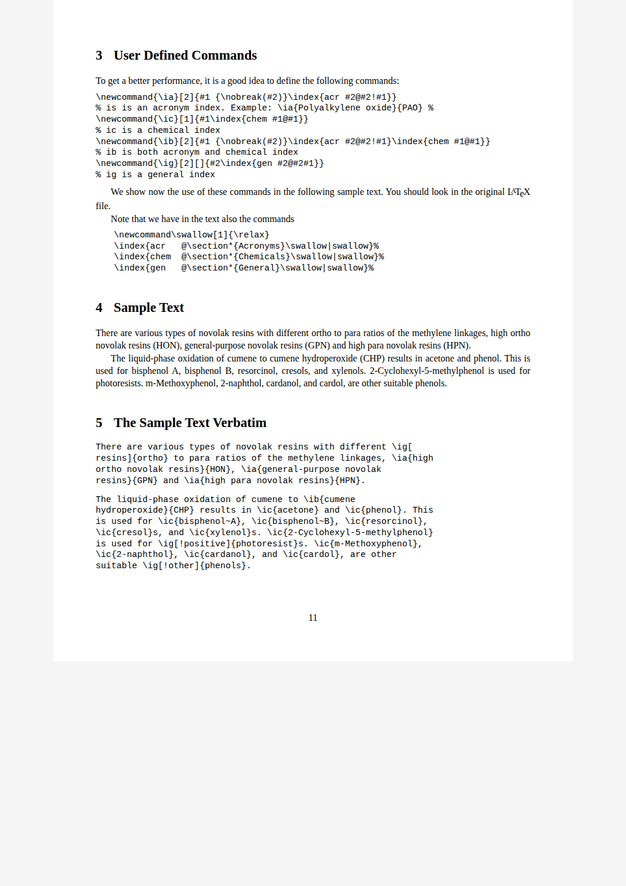3 User Defined Commands
To get a better performance, it is a good idea to define the following commands:
\newcommand{\ia}[2]{#1 {\nobreak(#2)}\index{acr #2@#2!#1}}
% is is an acronym index. Example: \ia{Polyalkylene oxide}{PAO} %
\newcommand{\ic}[1]{#1\index{chem #1@#1}}
% ic is a chemical index
\newcommand{\ib}[2]{#1 {\nobreak(#2)}\index{acr #2@#2!#1}\index{chem #1@#1}}
% ib is both acronym and chemical index
\newcommand{\ig}[2][]{#2\index{gen #2@#2#1}}
% ig is a general index
We show now the use of these commands in the following sample text. You should look in the original La Te X file.
Note that we have in the text also the commands
\newcommand\swallow[1]{\relax}
\index{acr   @\section*{Acronyms}\swallow|swallow}%
\index{chem  @\section*{Chemicals}\swallow|swallow}%
\index{gen   @\section*{General}\swallow|swallow}%
4 Sample Text
There are various types of novolak resins with different ortho to para ratios of the methylene linkages, high ortho novolak resins (HON), general-purpose novolak resins (GPN) and high para novolak resins (HPN).
The liquid-phase oxidation of cumene to cumene hydroperoxide (CHP) results in acetone and phenol. This is used for bisphenol A, bisphenol B, resorcinol, cresols, and xylenols. 2-Cyclohexyl-5-methylphenol is used for photoresists. m-Methoxyphenol, 2-naphthol, cardanol, and cardol, are other suitable phenols.
5 The Sample Text Verbatim
There are various types of novolak resins with different \ig[
resins]{ortho} to para ratios of the methylene linkages, \ia{high
ortho novolak resins}{HON}, \ia{general-purpose novolak
resins}{GPN} and \ia{high para novolak resins}{HPN}.
The liquid-phase oxidation of cumene to \ib{cumene
hydroperoxide}{CHP} results in \ic{acetone} and \ic{phenol}. This
is used for \ic{bisphenol~A}, \ic{bisphenol~B}, \ic{resorcinol},
\ic{cresol}s, and \ic{xylenol}s. \ic{2-Cyclohexyl-5-methylphenol}
is used for \ig[!positive]{photoresist}s. \ic{m-Methoxyphenol},
\ic{2-naphthol}, \ic{cardanol}, and \ic{cardol}, are other
suitable \ig[!other]{phenols}.
11